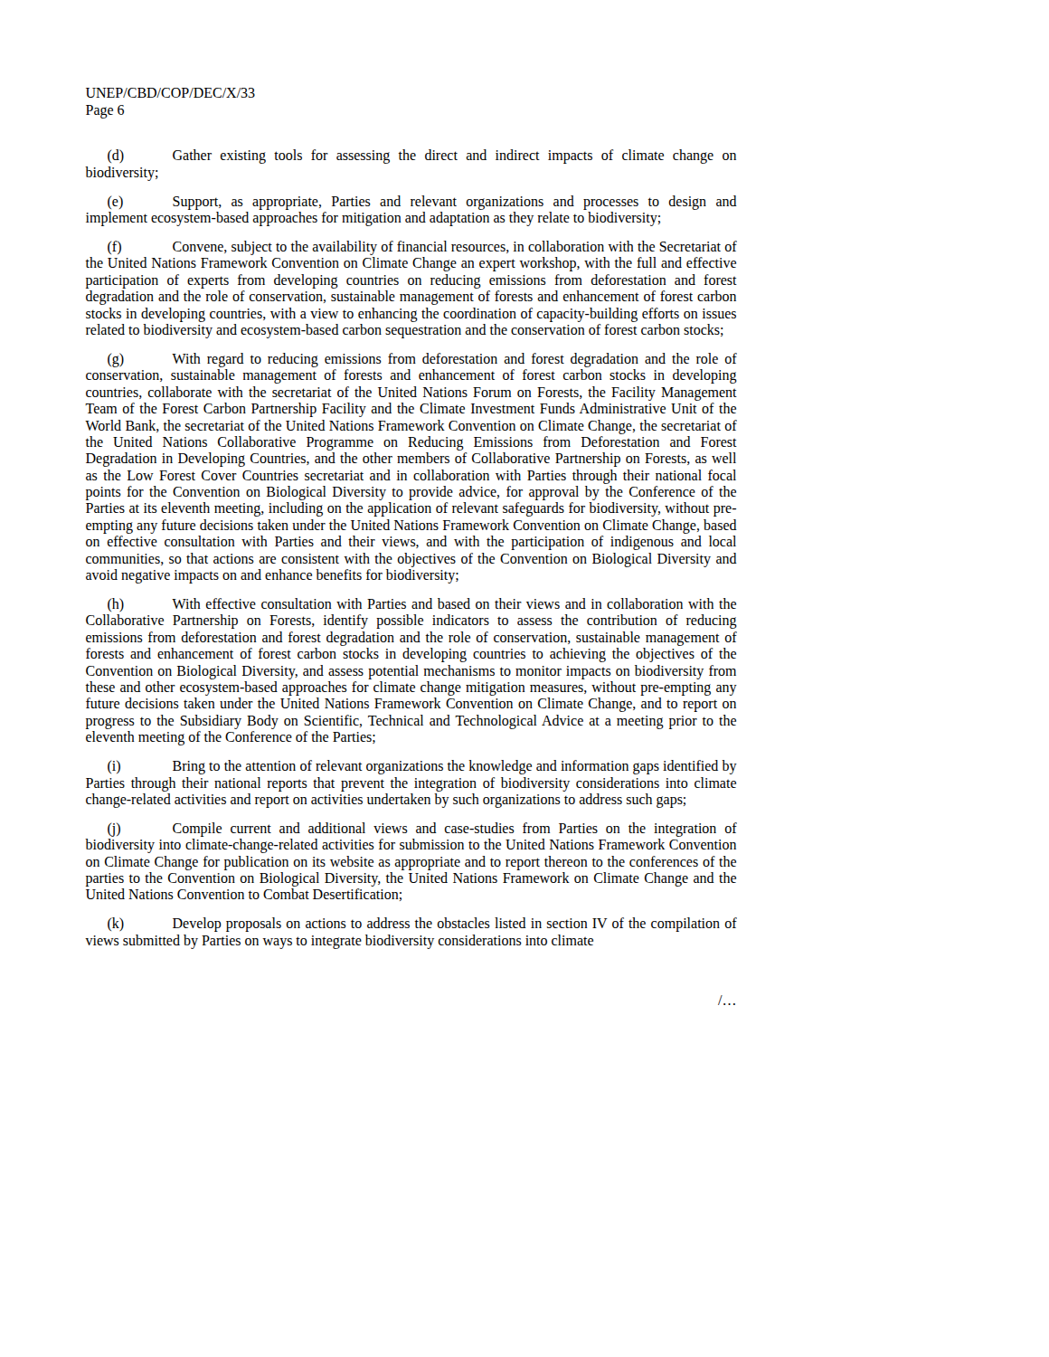UNEP/CBD/COP/DEC/X/33
Page 6
(d) Gather existing tools for assessing the direct and indirect impacts of climate change on biodiversity;
(e) Support, as appropriate, Parties and relevant organizations and processes to design and implement ecosystem-based approaches for mitigation and adaptation as they relate to biodiversity;
(f) Convene, subject to the availability of financial resources, in collaboration with the Secretariat of the United Nations Framework Convention on Climate Change an expert workshop, with the full and effective participation of experts from developing countries on reducing emissions from deforestation and forest degradation and the role of conservation, sustainable management of forests and enhancement of forest carbon stocks in developing countries, with a view to enhancing the coordination of capacity-building efforts on issues related to biodiversity and ecosystem-based carbon sequestration and the conservation of forest carbon stocks;
(g) With regard to reducing emissions from deforestation and forest degradation and the role of conservation, sustainable management of forests and enhancement of forest carbon stocks in developing countries, collaborate with the secretariat of the United Nations Forum on Forests, the Facility Management Team of the Forest Carbon Partnership Facility and the Climate Investment Funds Administrative Unit of the World Bank, the secretariat of the United Nations Framework Convention on Climate Change, the secretariat of the United Nations Collaborative Programme on Reducing Emissions from Deforestation and Forest Degradation in Developing Countries, and the other members of Collaborative Partnership on Forests, as well as the Low Forest Cover Countries secretariat and in collaboration with Parties through their national focal points for the Convention on Biological Diversity to provide advice, for approval by the Conference of the Parties at its eleventh meeting, including on the application of relevant safeguards for biodiversity, without pre-empting any future decisions taken under the United Nations Framework Convention on Climate Change, based on effective consultation with Parties and their views, and with the participation of indigenous and local communities, so that actions are consistent with the objectives of the Convention on Biological Diversity and avoid negative impacts on and enhance benefits for biodiversity;
(h) With effective consultation with Parties and based on their views and in collaboration with the Collaborative Partnership on Forests, identify possible indicators to assess the contribution of reducing emissions from deforestation and forest degradation and the role of conservation, sustainable management of forests and enhancement of forest carbon stocks in developing countries to achieving the objectives of the Convention on Biological Diversity, and assess potential mechanisms to monitor impacts on biodiversity from these and other ecosystem-based approaches for climate change mitigation measures, without pre-empting any future decisions taken under the United Nations Framework Convention on Climate Change, and to report on progress to the Subsidiary Body on Scientific, Technical and Technological Advice at a meeting prior to the eleventh meeting of the Conference of the Parties;
(i) Bring to the attention of relevant organizations the knowledge and information gaps identified by Parties through their national reports that prevent the integration of biodiversity considerations into climate change-related activities and report on activities undertaken by such organizations to address such gaps;
(j) Compile current and additional views and case-studies from Parties on the integration of biodiversity into climate-change-related activities for submission to the United Nations Framework Convention on Climate Change for publication on its website as appropriate and to report thereon to the conferences of the parties to the Convention on Biological Diversity, the United Nations Framework on Climate Change and the United Nations Convention to Combat Desertification;
(k) Develop proposals on actions to address the obstacles listed in section IV of the compilation of views submitted by Parties on ways to integrate biodiversity considerations into climate
/…